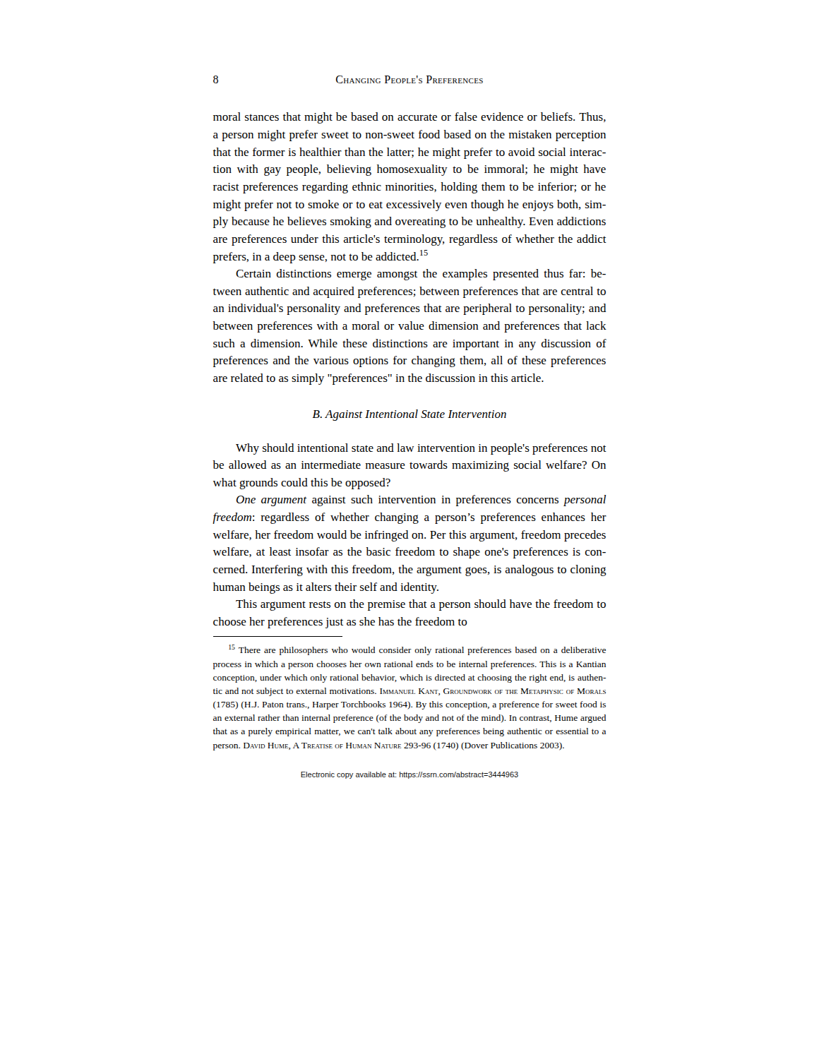8
Changing People's Preferences
moral stances that might be based on accurate or false evidence or beliefs. Thus, a person might prefer sweet to non-sweet food based on the mistaken perception that the former is healthier than the latter; he might prefer to avoid social interaction with gay people, believing homosexuality to be immoral; he might have racist preferences regarding ethnic minorities, holding them to be inferior; or he might prefer not to smoke or to eat excessively even though he enjoys both, simply because he believes smoking and overeating to be unhealthy. Even addictions are preferences under this article's terminology, regardless of whether the addict prefers, in a deep sense, not to be addicted.15
Certain distinctions emerge amongst the examples presented thus far: between authentic and acquired preferences; between preferences that are central to an individual's personality and preferences that are peripheral to personality; and between preferences with a moral or value dimension and preferences that lack such a dimension. While these distinctions are important in any discussion of preferences and the various options for changing them, all of these preferences are related to as simply "preferences" in the discussion in this article.
B. Against Intentional State Intervention
Why should intentional state and law intervention in people's preferences not be allowed as an intermediate measure towards maximizing social welfare? On what grounds could this be opposed?
One argument against such intervention in preferences concerns personal freedom: regardless of whether changing a person’s preferences enhances her welfare, her freedom would be infringed on. Per this argument, freedom precedes welfare, at least insofar as the basic freedom to shape one's preferences is concerned. Interfering with this freedom, the argument goes, is analogous to cloning human beings as it alters their self and identity.
This argument rests on the premise that a person should have the freedom to choose her preferences just as she has the freedom to
15 There are philosophers who would consider only rational preferences based on a deliberative process in which a person chooses her own rational ends to be internal preferences. This is a Kantian conception, under which only rational behavior, which is directed at choosing the right end, is authentic and not subject to external motivations. Immanuel Kant, Groundwork of the Metaphysic of Morals (1785) (H.J. Paton trans., Harper Torchbooks 1964). By this conception, a preference for sweet food is an external rather than internal preference (of the body and not of the mind). In contrast, Hume argued that as a purely empirical matter, we can't talk about any preferences being authentic or essential to a person. David Hume, A Treatise of Human Nature 293-96 (1740) (Dover Publications 2003).
Electronic copy available at: https://ssrn.com/abstract=3444963